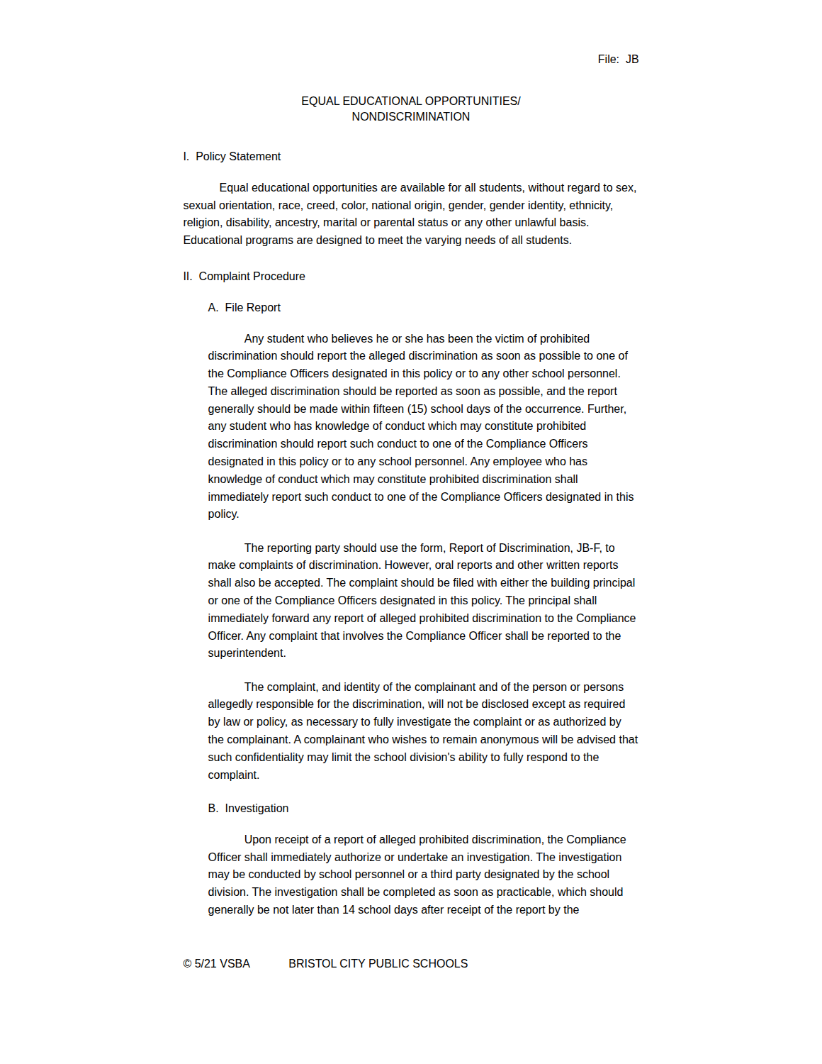File: JB
EQUAL EDUCATIONAL OPPORTUNITIES/
NONDISCRIMINATION
I. Policy Statement
Equal educational opportunities are available for all students, without regard to sex, sexual orientation, race, creed, color, national origin, gender, gender identity, ethnicity, religion, disability, ancestry, marital or parental status or any other unlawful basis. Educational programs are designed to meet the varying needs of all students.
II. Complaint Procedure
A. File Report
Any student who believes he or she has been the victim of prohibited discrimination should report the alleged discrimination as soon as possible to one of the Compliance Officers designated in this policy or to any other school personnel. The alleged discrimination should be reported as soon as possible, and the report generally should be made within fifteen (15) school days of the occurrence. Further, any student who has knowledge of conduct which may constitute prohibited discrimination should report such conduct to one of the Compliance Officers designated in this policy or to any school personnel. Any employee who has knowledge of conduct which may constitute prohibited discrimination shall immediately report such conduct to one of the Compliance Officers designated in this policy.
The reporting party should use the form, Report of Discrimination, JB-F, to make complaints of discrimination. However, oral reports and other written reports shall also be accepted. The complaint should be filed with either the building principal or one of the Compliance Officers designated in this policy. The principal shall immediately forward any report of alleged prohibited discrimination to the Compliance Officer. Any complaint that involves the Compliance Officer shall be reported to the superintendent.
The complaint, and identity of the complainant and of the person or persons allegedly responsible for the discrimination, will not be disclosed except as required by law or policy, as necessary to fully investigate the complaint or as authorized by the complainant. A complainant who wishes to remain anonymous will be advised that such confidentiality may limit the school division's ability to fully respond to the complaint.
B. Investigation
Upon receipt of a report of alleged prohibited discrimination, the Compliance Officer shall immediately authorize or undertake an investigation. The investigation may be conducted by school personnel or a third party designated by the school division. The investigation shall be completed as soon as practicable, which should generally be not later than 14 school days after receipt of the report by the
© 5/21 VSBA BRISTOL CITY PUBLIC SCHOOLS